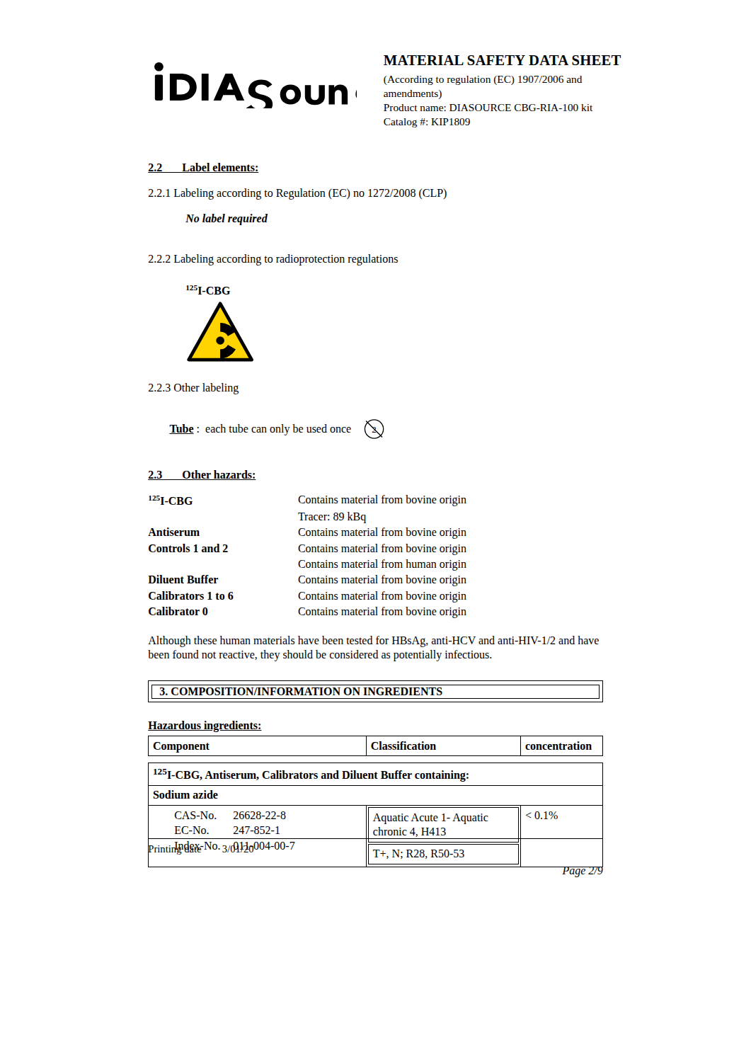MATERIAL SAFETY DATA SHEET
(According to regulation (EC) 1907/2006 and amendments)
Product name: DIASOURCE CBG-RIA-100 kit
Catalog #: KIP1809
2.2 Label elements:
2.2.1 Labeling according to Regulation (EC) no 1272/2008 (CLP)
No label required
2.2.2 Labeling according to radioprotection regulations
125I-CBG
2.2.3 Other labeling
Tube : each tube can only be used once 2
2.3 Other hazards:
| 125 I-CBG | Contains material from bovine origin |
| | Tracer: 89 kBq |
| Antiserum | Contains material from bovine origin |
| Controls 1 and 2 | Contains material from bovine origin |
| | Contains material from human origin |
| Diluent Buffer | Contains material from bovine origin |
| Calibrators 1 to 6 | Contains material from bovine origin |
| Calibrator 0 | Contains material from bovine origin |
Although these human materials have been tested for HBsAg, anti-HCV and anti-HIV-1/2 and have been found not reactive, they should be considered as potentially infectious.
3. COMPOSITION/INFORMATION ON INGREDIENTS
Hazardous ingredients:
| Component | Classification | concentration |
| --- | --- | --- |
| 125 I-CBG, Antiserum, Calibrators and Diluent Buffer containing: |
| Sodium azide |
| CAS-No. 26628-22-8 EC-No. 247-852-1 Index-No. 011-004-00-7 | / Aquatic Acute 1- Aquatic chronic 4, H413 / / T+, N; R28, R50-53 / | < 0.1% |
Printing date 3/01/20
Page 2/9